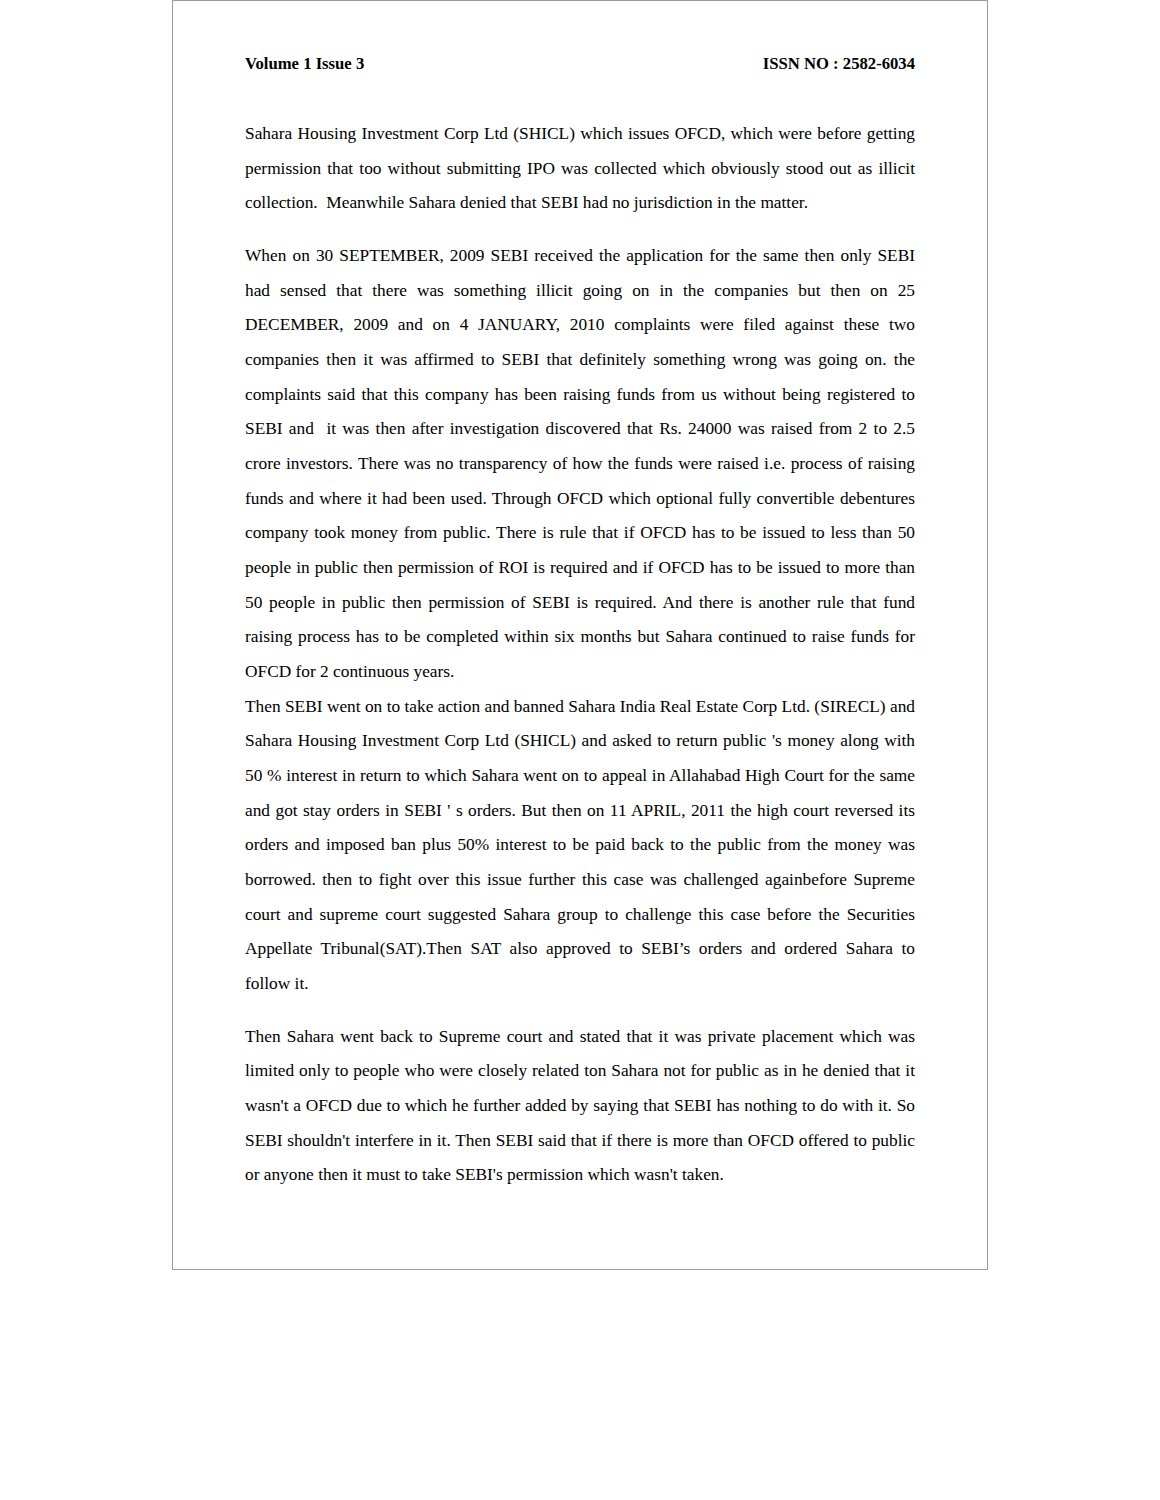Volume 1 Issue 3 ISSN NO : 2582-6034
Sahara Housing Investment Corp Ltd (SHICL) which issues OFCD, which were before getting permission that too without submitting IPO was collected which obviously stood out as illicit collection. Meanwhile Sahara denied that SEBI had no jurisdiction in the matter.
When on 30 SEPTEMBER, 2009 SEBI received the application for the same then only SEBI had sensed that there was something illicit going on in the companies but then on 25 DECEMBER, 2009 and on 4 JANUARY, 2010 complaints were filed against these two companies then it was affirmed to SEBI that definitely something wrong was going on. the complaints said that this company has been raising funds from us without being registered to SEBI and it was then after investigation discovered that Rs. 24000 was raised from 2 to 2.5 crore investors. There was no transparency of how the funds were raised i.e. process of raising funds and where it had been used. Through OFCD which optional fully convertible debentures company took money from public. There is rule that if OFCD has to be issued to less than 50 people in public then permission of ROI is required and if OFCD has to be issued to more than 50 people in public then permission of SEBI is required. And there is another rule that fund raising process has to be completed within six months but Sahara continued to raise funds for OFCD for 2 continuous years.
Then SEBI went on to take action and banned Sahara India Real Estate Corp Ltd. (SIRECL) and Sahara Housing Investment Corp Ltd (SHICL) and asked to return public 's money along with 50 % interest in return to which Sahara went on to appeal in Allahabad High Court for the same and got stay orders in SEBI ' s orders. But then on 11 APRIL, 2011 the high court reversed its orders and imposed ban plus 50% interest to be paid back to the public from the money was borrowed. then to fight over this issue further this case was challenged againbefore Supreme court and supreme court suggested Sahara group to challenge this case before the Securities Appellate Tribunal(SAT).Then SAT also approved to SEBI’s orders and ordered Sahara to follow it.
Then Sahara went back to Supreme court and stated that it was private placement which was limited only to people who were closely related ton Sahara not for public as in he denied that it wasn't a OFCD due to which he further added by saying that SEBI has nothing to do with it. So SEBI shouldn't interfere in it. Then SEBI said that if there is more than OFCD offered to public or anyone then it must to take SEBI's permission which wasn't taken.